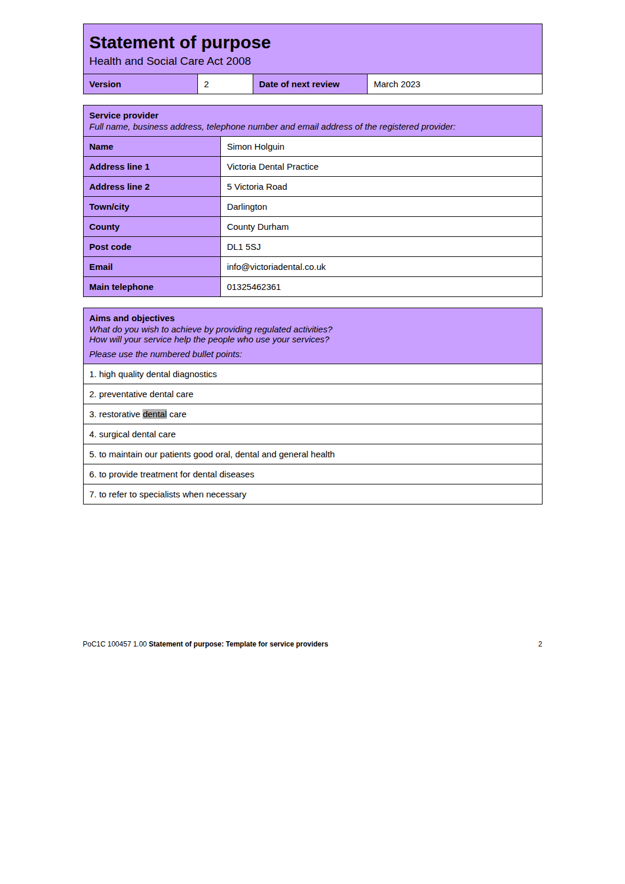| Statement of purpose Health and Social Care Act 2008 |
| Version | 2 | Date of next review | March 2023 |
| Service provider Full name, business address, telephone number and email address of the registered provider: |
| Name | Simon Holguin |
| Address line 1 | Victoria Dental Practice |
| Address line 2 | 5 Victoria Road |
| Town/city | Darlington |
| County | County Durham |
| Post code | DL1 5SJ |
| Email | info@victoriadental.co.uk |
| Main telephone | 01325462361 |
| Aims and objectives What do you wish to achieve by providing regulated activities? How will your service help the people who use your services? Please use the numbered bullet points: |
| 1. high quality dental diagnostics |
| 2. preventative dental care |
| 3. restorative dental care |
| 4. surgical dental care |
| 5. to maintain our patients good oral, dental and general health |
| 6. to provide treatment for dental diseases |
| 7. to refer to specialists when necessary |
PoC1C 100457 1.00 Statement of purpose: Template for service providers
2